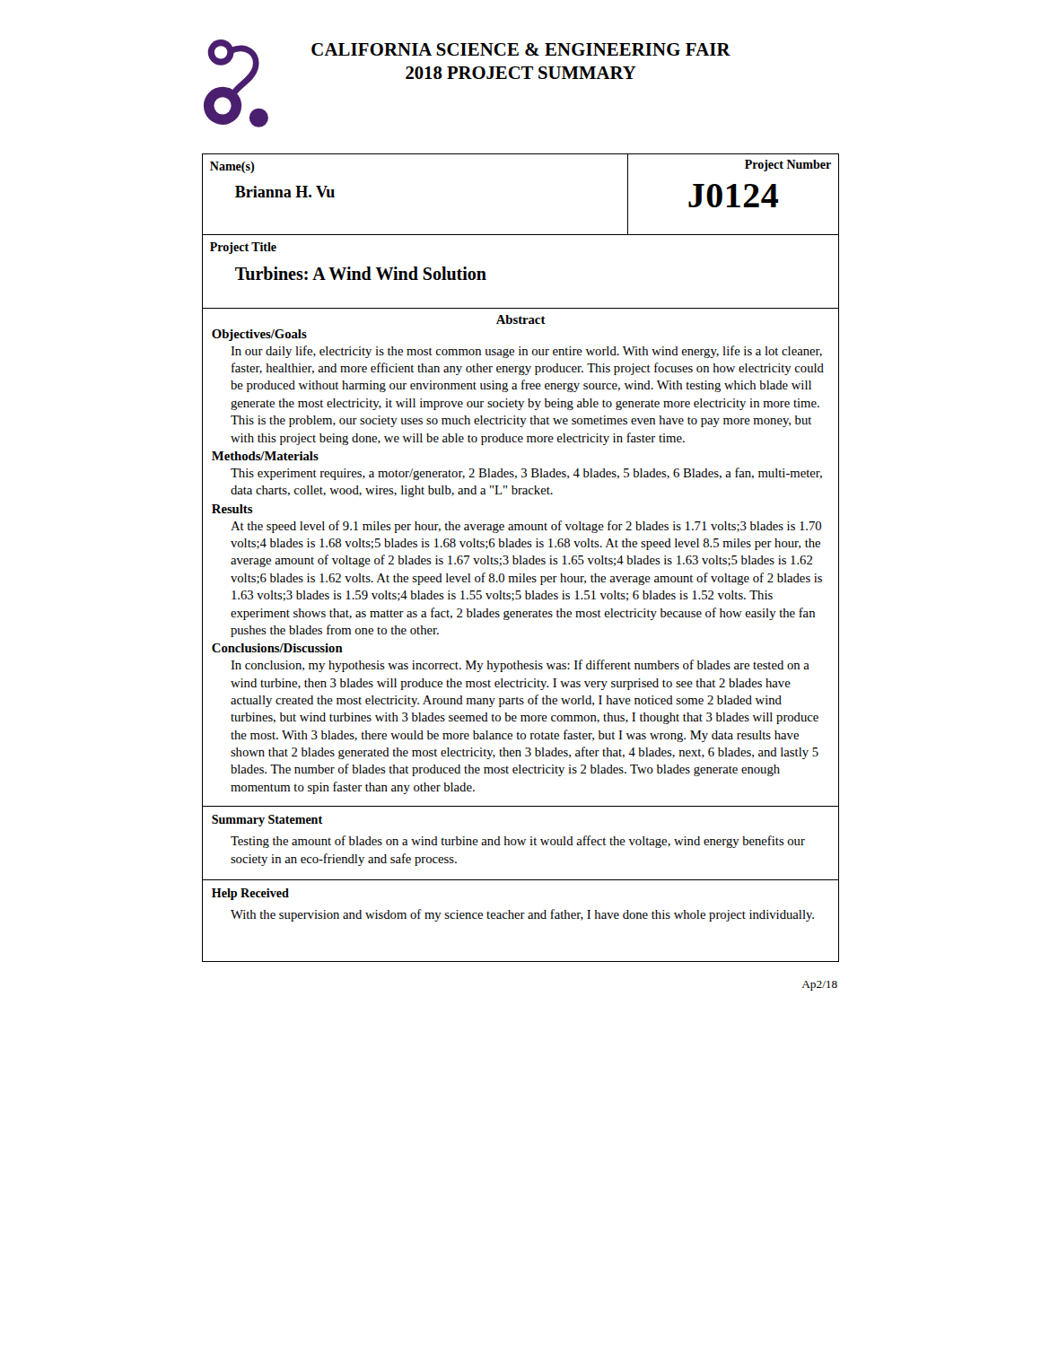CALIFORNIA SCIENCE & ENGINEERING FAIR
2018 PROJECT SUMMARY
Name(s)
Brianna H. Vu
Project Number
J0124
Project Title
Turbines: A Wind Wind Solution
Abstract
Objectives/Goals
In our daily life, electricity is the most common usage in our entire world. With wind energy, life is a lot cleaner, faster, healthier, and more efficient than any other energy producer. This project focuses on how electricity could be produced without harming our environment using a free energy source, wind. With testing which blade will generate the most electricity, it will improve our society by being able to generate more electricity in more time. This is the problem, our society uses so much electricity that we sometimes even have to pay more money, but with this project being done, we will be able to produce more electricity in faster time.
Methods/Materials
This experiment requires, a motor/generator, 2 Blades, 3 Blades, 4 blades, 5 blades, 6 Blades, a fan, multi-meter, data charts, collet, wood, wires, light bulb, and a "L" bracket.
Results
At the speed level of 9.1 miles per hour, the average amount of voltage for 2 blades is 1.71 volts;3 blades is 1.70 volts;4 blades is 1.68 volts;5 blades is 1.68 volts;6 blades is 1.68 volts. At the speed level 8.5 miles per hour, the average amount of voltage of 2 blades is 1.67 volts;3 blades is 1.65 volts;4 blades is 1.63 volts;5 blades is 1.62 volts;6 blades is 1.62 volts. At the speed level of 8.0 miles per hour, the average amount of voltage of 2 blades is 1.63 volts;3 blades is 1.59 volts;4 blades is 1.55 volts;5 blades is 1.51 volts; 6 blades is 1.52 volts. This experiment shows that, as matter as a fact, 2 blades generates the most electricity because of how easily the fan pushes the blades from one to the other.
Conclusions/Discussion
In conclusion, my hypothesis was incorrect. My hypothesis was: If different numbers of blades are tested on a wind turbine, then 3 blades will produce the most electricity. I was very surprised to see that 2 blades have actually created the most electricity. Around many parts of the world, I have noticed some 2 bladed wind turbines, but wind turbines with 3 blades seemed to be more common, thus, I thought that 3 blades will produce the most. With 3 blades, there would be more balance to rotate faster, but I was wrong. My data results have shown that 2 blades generated the most electricity, then 3 blades, after that, 4 blades, next, 6 blades, and lastly 5 blades. The number of blades that produced the most electricity is 2 blades. Two blades generate enough momentum to spin faster than any other blade.
Summary Statement
Testing the amount of blades on a wind turbine and how it would affect the voltage, wind energy benefits our society in an eco-friendly and safe process.
Help Received
With the supervision and wisdom of my science teacher and father, I have done this whole project individually.
Ap2/18